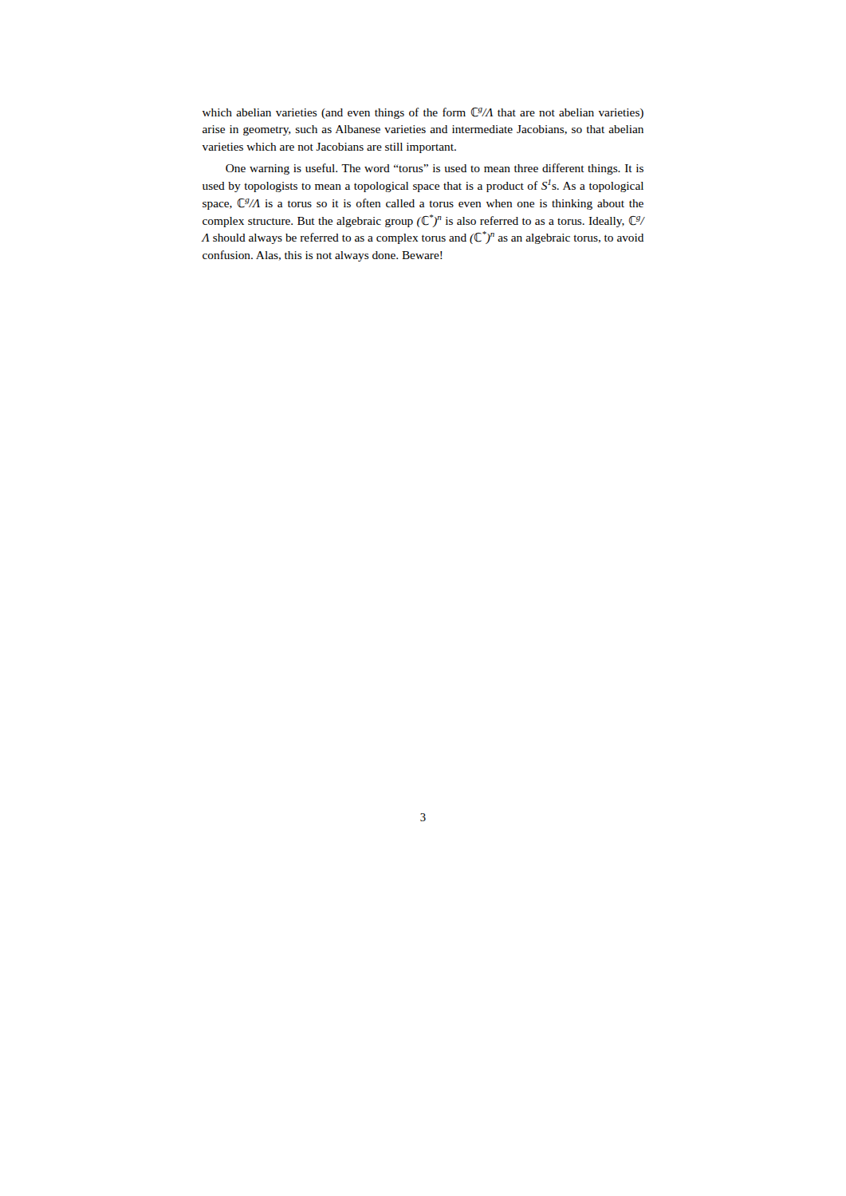which abelian varieties (and even things of the form ℂg/Λ that are not abelian varieties) arise in geometry, such as Albanese varieties and intermediate Jacobians, so that abelian varieties which are not Jacobians are still important.
One warning is useful. The word “torus” is used to mean three different things. It is used by topologists to mean a topological space that is a product of S1s. As a topological space, ℂg/Λ is a torus so it is often called a torus even when one is thinking about the complex structure. But the algebraic group (ℂ*)n is also referred to as a torus. Ideally, ℂg/Λ should always be referred to as a complex torus and (ℂ*)n as an algebraic torus, to avoid confusion. Alas, this is not always done. Beware!
3